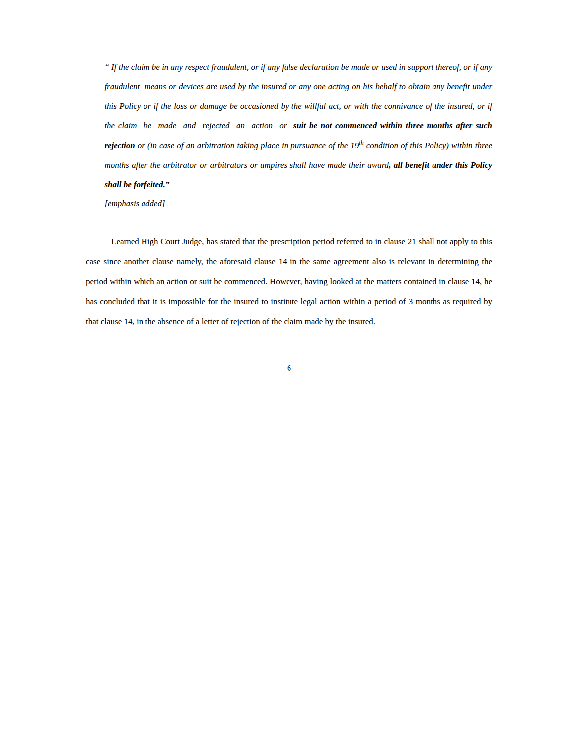“ If the claim be in any respect fraudulent, or if any false declaration be made or used in support thereof, or if any fraudulent means or devices are used by the insured or any one acting on his behalf to obtain any benefit under this Policy or if the loss or damage be occasioned by the willful act, or with the connivance of the insured, or if the claim be made and rejected an action or suit be not commenced within three months after such rejection or (in case of an arbitration taking place in pursuance of the 19th condition of this Policy) within three months after the arbitrator or arbitrators or umpires shall have made their award, all benefit under this Policy shall be forfeited.”
[emphasis added]
Learned High Court Judge, has stated that the prescription period referred to in clause 21 shall not apply to this case since another clause namely, the aforesaid clause 14 in the same agreement also is relevant in determining the period within which an action or suit be commenced. However, having looked at the matters contained in clause 14, he has concluded that it is impossible for the insured to institute legal action within a period of 3 months as required by that clause 14, in the absence of a letter of rejection of the claim made by the insured.
6